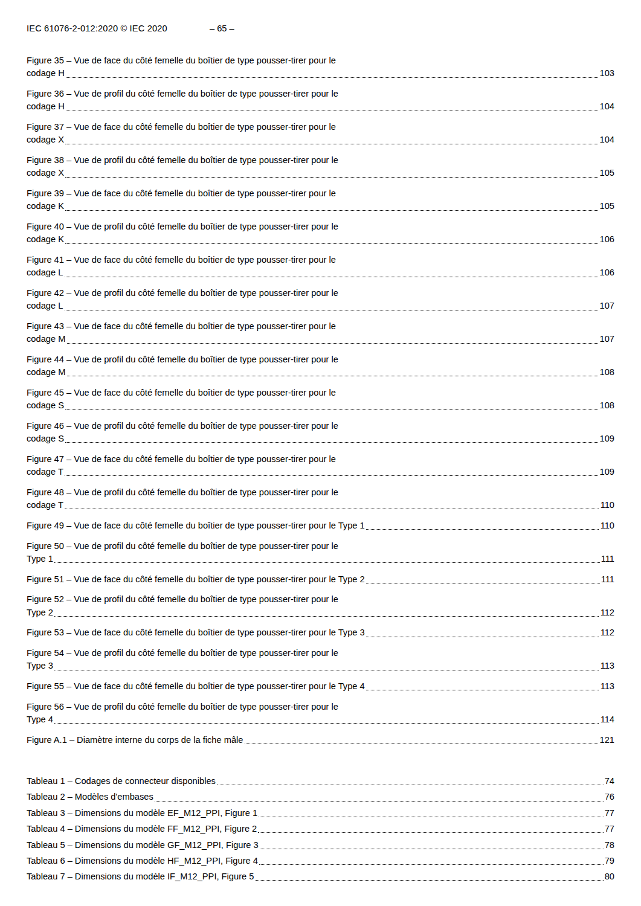IEC 61076-2-012:2020 © IEC 2020 – 65 –
Figure 35 – Vue de face du côté femelle du boîtier de type pousser-tirer pour le codage H 103
Figure 36 – Vue de profil du côté femelle du boîtier de type pousser-tirer pour le codage H 104
Figure 37 – Vue de face du côté femelle du boîtier de type pousser-tirer pour le codage X 104
Figure 38 – Vue de profil du côté femelle du boîtier de type pousser-tirer pour le codage X 105
Figure 39 – Vue de face du côté femelle du boîtier de type pousser-tirer pour le codage K 105
Figure 40 – Vue de profil du côté femelle du boîtier de type pousser-tirer pour le codage K 106
Figure 41 – Vue de face du côté femelle du boîtier de type pousser-tirer pour le codage L 106
Figure 42 – Vue de profil du côté femelle du boîtier de type pousser-tirer pour le codage L 107
Figure 43 – Vue de face du côté femelle du boîtier de type pousser-tirer pour le codage M 107
Figure 44 – Vue de profil du côté femelle du boîtier de type pousser-tirer pour le codage M 108
Figure 45 – Vue de face du côté femelle du boîtier de type pousser-tirer pour le codage S 108
Figure 46 – Vue de profil du côté femelle du boîtier de type pousser-tirer pour le codage S 109
Figure 47 – Vue de face du côté femelle du boîtier de type pousser-tirer pour le codage T 109
Figure 48 – Vue de profil du côté femelle du boîtier de type pousser-tirer pour le codage T 110
Figure 49 – Vue de face du côté femelle du boîtier de type pousser-tirer pour le Type 1 110
Figure 50 – Vue de profil du côté femelle du boîtier de type pousser-tirer pour le Type 1 111
Figure 51 – Vue de face du côté femelle du boîtier de type pousser-tirer pour le Type 2 111
Figure 52 – Vue de profil du côté femelle du boîtier de type pousser-tirer pour le Type 2 112
Figure 53 – Vue de face du côté femelle du boîtier de type pousser-tirer pour le Type 3 112
Figure 54 – Vue de profil du côté femelle du boîtier de type pousser-tirer pour le Type 3 113
Figure 55 – Vue de face du côté femelle du boîtier de type pousser-tirer pour le Type 4 113
Figure 56 – Vue de profil du côté femelle du boîtier de type pousser-tirer pour le Type 4 114
Figure A.1 – Diamètre interne du corps de la fiche mâle 121
Tableau 1 – Codages de connecteur disponibles 74
Tableau 2 – Modèles d'embases 76
Tableau 3 – Dimensions du modèle EF_M12_PPI, Figure 1 77
Tableau 4 – Dimensions du modèle FF_M12_PPI, Figure 2 77
Tableau 5 – Dimensions du modèle GF_M12_PPI, Figure 3 78
Tableau 6 – Dimensions du modèle HF_M12_PPI, Figure 4 79
Tableau 7 – Dimensions du modèle IF_M12_PPI, Figure 5 80